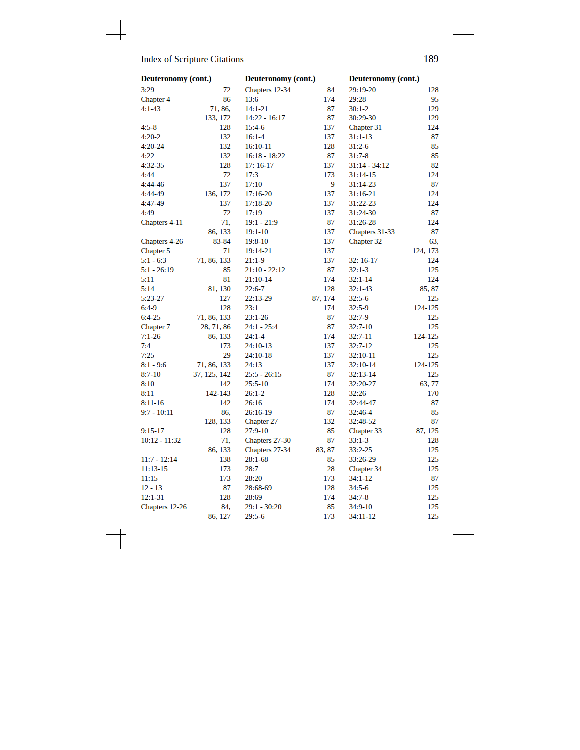Index of Scripture Citations 189
Deuteronomy (cont.)
| 3:29 | 72 |
| Chapter 4 | 86 |
| 4:1-43 | 71, 86, |
| | 133, 172 |
| 4:5-8 | 128 |
| 4:20-2 | 132 |
| 4:20-24 | 132 |
| 4:22 | 132 |
| 4:32-35 | 128 |
| 4:44 | 72 |
| 4:44-46 | 137 |
| 4:44-49 | 136, 172 |
| 4:47-49 | 137 |
| 4:49 | 72 |
| Chapters 4-11 | 71, |
| | 86, 133 |
| Chapters 4-26 | 83-84 |
| Chapter 5 | 71 |
| 5:1 - 6:3 | 71, 86, 133 |
| 5:1 - 26:19 | 85 |
| 5:11 | 81 |
| 5:14 | 81, 130 |
| 5:23-27 | 127 |
| 6:4-9 | 128 |
| 6:4-25 | 71, 86, 133 |
| Chapter 7 | 28, 71, 86 |
| 7:1-26 | 86, 133 |
| 7:4 | 173 |
| 7:25 | 29 |
| 8:1 - 9:6 | 71, 86, 133 |
| 8:7-10 | 37, 125, 142 |
| 8:10 | 142 |
| 8:11 | 142-143 |
| 8:11-16 | 142 |
| 9:7 - 10:11 | 86, |
| | 128, 133 |
| 9:15-17 | 128 |
| 10:12 - 11:32 | 71, |
| | 86, 133 |
| 11:7 - 12:14 | 138 |
| 11:13-15 | 173 |
| 11:15 | 173 |
| 12 - 13 | 87 |
| 12:1-31 | 128 |
| Chapters 12-26 | 84, |
| | 86, 127 |
Deuteronomy (cont.)
| Chapters 12-34 | 84 |
| 13:6 | 174 |
| 14:1-21 | 87 |
| 14:22 - 16:17 | 87 |
| 15:4-6 | 137 |
| 16:1-4 | 137 |
| 16:10-11 | 128 |
| 16:18 - 18:22 | 87 |
| 17: 16-17 | 137 |
| 17:3 | 173 |
| 17:10 | 9 |
| 17:16-20 | 137 |
| 17:18-20 | 137 |
| 17:19 | 137 |
| 19:1 - 21:9 | 87 |
| 19:1-10 | 137 |
| 19:8-10 | 137 |
| 19:14-21 | 137 |
| 21:1-9 | 137 |
| 21:10 - 22:12 | 87 |
| 21:10-14 | 174 |
| 22:6-7 | 128 |
| 22:13-29 | 87, 174 |
| 23:1 | 174 |
| 23:1-26 | 87 |
| 24:1 - 25:4 | 87 |
| 24:1-4 | 174 |
| 24:10-13 | 137 |
| 24:10-18 | 137 |
| 24:13 | 137 |
| 25:5 - 26:15 | 87 |
| 25:5-10 | 174 |
| 26:1-2 | 128 |
| 26:16 | 174 |
| 26:16-19 | 87 |
| Chapter 27 | 132 |
| 27:9-10 | 85 |
| Chapters 27-30 | 87 |
| Chapters 27-34 | 83, 87 |
| 28:1-68 | 85 |
| 28:7 | 28 |
| 28:20 | 173 |
| 28:68-69 | 128 |
| 28:69 | 174 |
| 29:1 - 30:20 | 85 |
| 29:5-6 | 173 |
Deuteronomy (cont.)
| 29:19-20 | 128 |
| 29:28 | 95 |
| 30:1-2 | 129 |
| 30:29-30 | 129 |
| Chapter 31 | 124 |
| 31:1-13 | 87 |
| 31:2-6 | 85 |
| 31:7-8 | 85 |
| 31:14 - 34:12 | 82 |
| 31:14-15 | 124 |
| 31:14-23 | 87 |
| 31:16-21 | 124 |
| 31:22-23 | 124 |
| 31:24-30 | 87 |
| 31:26-28 | 124 |
| Chapters 31-33 | 87 |
| Chapter 32 | 63, |
| | 124, 173 |
| 32: 16-17 | 124 |
| 32:1-3 | 125 |
| 32:1-14 | 124 |
| 32:1-43 | 85, 87 |
| 32:5-6 | 125 |
| 32:5-9 | 124-125 |
| 32:7-9 | 125 |
| 32:7-10 | 125 |
| 32:7-11 | 124-125 |
| 32:7-12 | 125 |
| 32:10-11 | 125 |
| 32:10-14 | 124-125 |
| 32:13-14 | 125 |
| 32:20-27 | 63, 77 |
| 32:26 | 170 |
| 32:44-47 | 87 |
| 32:46-4 | 85 |
| 32:48-52 | 87 |
| Chapter 33 | 87, 125 |
| 33:1-3 | 128 |
| 33:2-25 | 125 |
| 33:26-29 | 125 |
| Chapter 34 | 125 |
| 34:1-12 | 87 |
| 34:5-6 | 125 |
| 34:7-8 | 125 |
| 34:9-10 | 125 |
| 34:11-12 | 125 |